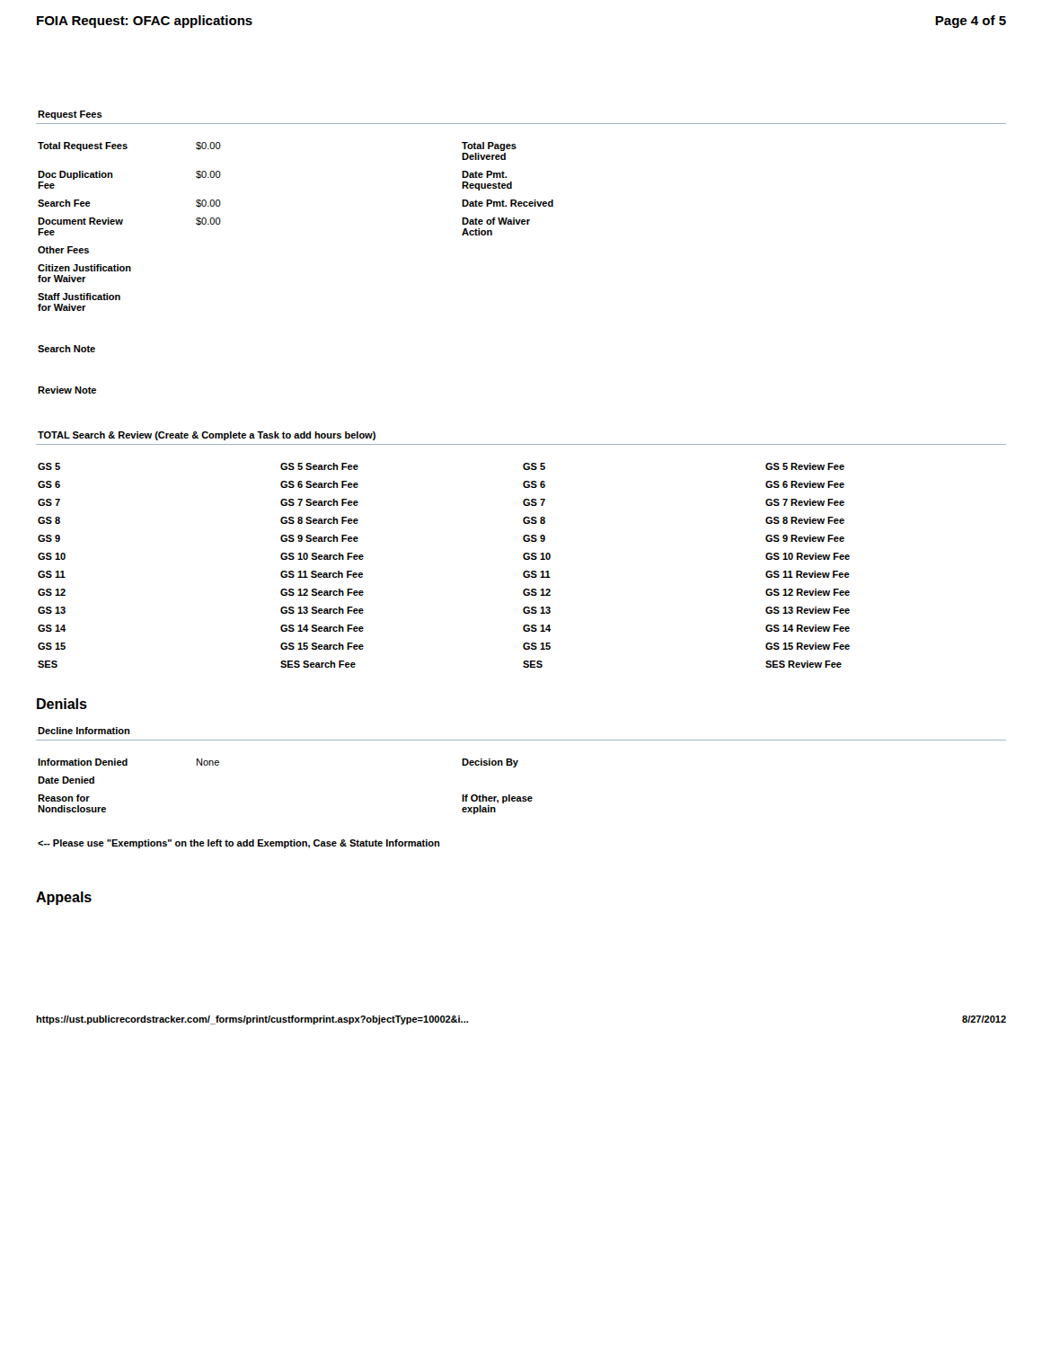FOIA Request: OFAC applications
Page 4 of 5
Request Fees
| Total Request Fees | $0.00 | Total Pages Delivered | |
| Doc Duplication Fee | $0.00 | Date Pmt. Requested | |
| Search Fee | $0.00 | Date Pmt. Received | |
| Document Review Fee | $0.00 | Date of Waiver Action | |
| Other Fees | | | |
| Citizen Justification for Waiver | | | |
| Staff Justification for Waiver | | | |
| Search Note | | | |
| Review Note | | | |
TOTAL Search & Review (Create & Complete a Task to add hours below)
| GS 5 | GS 5 Search Fee | GS 5 | GS 5 Review Fee |
| GS 6 | GS 6 Search Fee | GS 6 | GS 6 Review Fee |
| GS 7 | GS 7 Search Fee | GS 7 | GS 7 Review Fee |
| GS 8 | GS 8 Search Fee | GS 8 | GS 8 Review Fee |
| GS 9 | GS 9 Search Fee | GS 9 | GS 9 Review Fee |
| GS 10 | GS 10 Search Fee | GS 10 | GS 10 Review Fee |
| GS 11 | GS 11 Search Fee | GS 11 | GS 11 Review Fee |
| GS 12 | GS 12 Search Fee | GS 12 | GS 12 Review Fee |
| GS 13 | GS 13 Search Fee | GS 13 | GS 13 Review Fee |
| GS 14 | GS 14 Search Fee | GS 14 | GS 14 Review Fee |
| GS 15 | GS 15 Search Fee | GS 15 | GS 15 Review Fee |
| SES | SES Search Fee | SES | SES Review Fee |
Denials
Decline Information
| Information Denied | None | Decision By | |
| Date Denied | | | |
| Reason for Nondisclosure | | If Other, please explain | |
<-- Please use "Exemptions" on the left to add Exemption, Case & Statute Information
Appeals
https://ust.publicrecordstracker.com/_forms/print/custformprint.aspx?objectType=10002&i...
8/27/2012